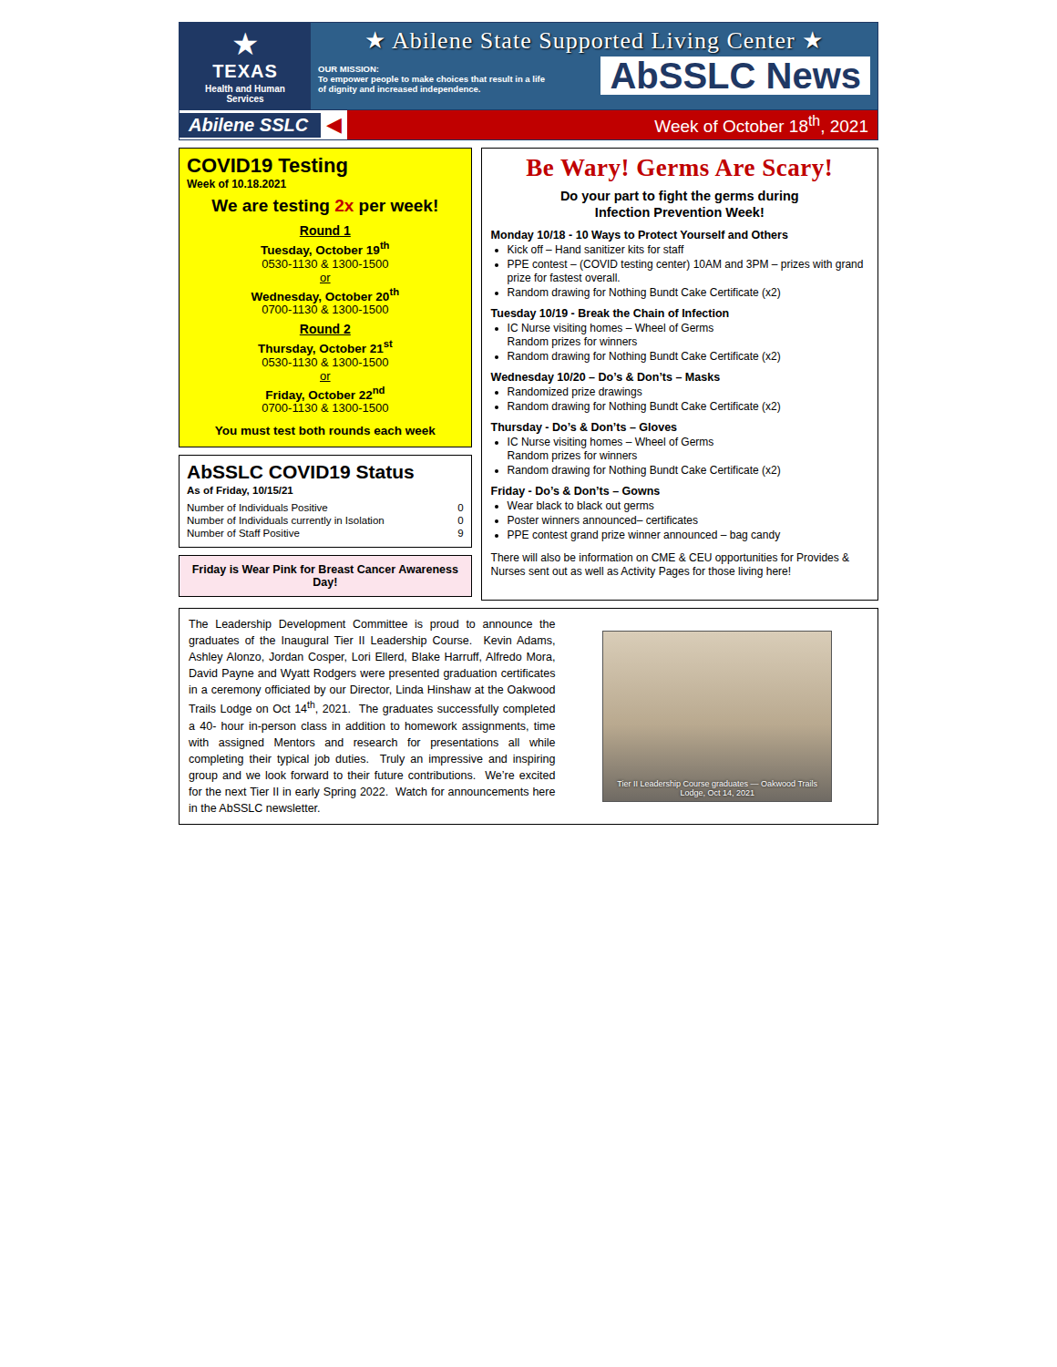★
TEXAS
Health and Human
Services
★ Abilene State Supported Living Center ★
OUR MISSION: To empower people to make choices that result in a life of dignity and increased independence.
AbSSLC News
Abilene SSLC
◀
Week of October 18th, 2021
COVID19 Testing
Week of 10.18.2021
We are testing 2x per week!
Round 1
Tuesday, October 19th
0530-1130 & 1300-1500
or
Wednesday, October 20th
0700-1130 & 1300-1500
Round 2
Thursday, October 21st
0530-1130 & 1300-1500
or
Friday, October 22nd
0700-1130 & 1300-1500
You must test both rounds each week
AbSSLC COVID19 Status
As of Friday, 10/15/21
| Number of Individuals Positive | 0 |
| Number of Individuals currently in Isolation | 0 |
| Number of Staff Positive | 9 |
Friday is Wear Pink for Breast Cancer Awareness Day!
Be Wary! Germs Are Scary!
Do your part to fight the germs during
Infection Prevention Week!
Monday 10/18 - 10 Ways to Protect Yourself and Others
Kick off – Hand sanitizer kits for staff
PPE contest – (COVID testing center) 10AM and 3PM – prizes with grand prize for fastest overall.
Random drawing for Nothing Bundt Cake Certificate (x2)
Tuesday 10/19 - Break the Chain of Infection
IC Nurse visiting homes – Wheel of Germs
Random prizes for winners
Random drawing for Nothing Bundt Cake Certificate (x2)
Wednesday 10/20 – Do’s & Don’ts – Masks
Randomized prize drawings
Random drawing for Nothing Bundt Cake Certificate (x2)
Thursday - Do’s & Don’ts – Gloves
IC Nurse visiting homes – Wheel of Germs
Random prizes for winners
Random drawing for Nothing Bundt Cake Certificate (x2)
Friday - Do’s & Don’ts – Gowns
Wear black to black out germs
Poster winners announced– certificates
PPE contest grand prize winner announced – bag candy
There will also be information on CME & CEU opportunities for Provides & Nurses sent out as well as Activity Pages for those living here!
The Leadership Development Committee is proud to announce the graduates of the Inaugural Tier II Leadership Course. Kevin Adams, Ashley Alonzo, Jordan Cosper, Lori Ellerd, Blake Harruff, Alfredo Mora, David Payne and Wyatt Rodgers were presented graduation certificates in a ceremony officiated by our Director, Linda Hinshaw at the Oakwood Trails Lodge on Oct 14th, 2021. The graduates successfully completed a 40- hour in-person class in addition to homework assignments, time with assigned Mentors and research for presentations all while completing their typical job duties. Truly an impressive and inspiring group and we look forward to their future contributions. We’re excited for the next Tier II in early Spring 2022. Watch for announcements here in the AbSSLC newsletter.
Tier II Leadership Course graduates — Oakwood Trails Lodge, Oct 14, 2021